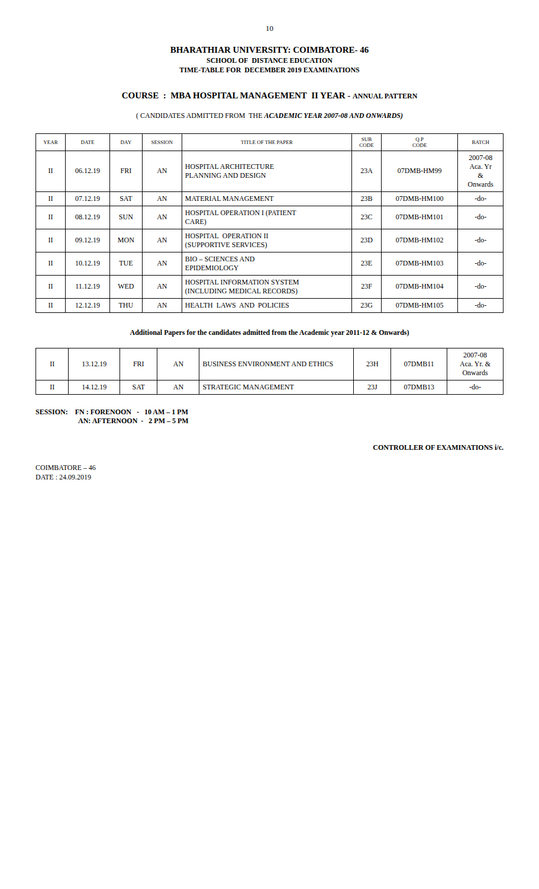10
BHARATHIAR UNIVERSITY: COIMBATORE- 46
SCHOOL OF DISTANCE EDUCATION
TIME-TABLE FOR DECEMBER 2019 EXAMINATIONS
COURSE : MBA HOSPITAL MANAGEMENT II YEAR - ANNUAL PATTERN
( CANDIDATES ADMITTED FROM THE ACADEMIC YEAR 2007-08 AND ONWARDS)
| YEAR | DATE | DAY | SESSION | TITLE OF THE PAPER | SUB CODE | Q.P CODE | BATCH |
| --- | --- | --- | --- | --- | --- | --- | --- |
| II | 06.12.19 | FRI | AN | HOSPITAL ARCHITECTURE PLANNING AND DESIGN | 23A | 07DMB-HM99 | 2007-08 Aca. Yr & Onwards |
| II | 07.12.19 | SAT | AN | MATERIAL MANAGEMENT | 23B | 07DMB-HM100 | -do- |
| II | 08.12.19 | SUN | AN | HOSPITAL OPERATION I (PATIENT CARE) | 23C | 07DMB-HM101 | -do- |
| II | 09.12.19 | MON | AN | HOSPITAL OPERATION II (SUPPORTIVE SERVICES) | 23D | 07DMB-HM102 | -do- |
| II | 10.12.19 | TUE | AN | BIO – SCIENCES AND EPIDEMIOLOGY | 23E | 07DMB-HM103 | -do- |
| II | 11.12.19 | WED | AN | HOSPITAL INFORMATION SYSTEM (INCLUDING MEDICAL RECORDS) | 23F | 07DMB-HM104 | -do- |
| II | 12.12.19 | THU | AN | HEALTH LAWS AND POLICIES | 23G | 07DMB-HM105 | -do- |
Additional Papers for the candidates admitted from the Academic year 2011-12 & Onwards)
| II | 13.12.19 | FRI | AN | BUSINESS ENVIRONMENT AND ETHICS | 23H | 07DMB11 | 2007-08 Aca. Yr. & Onwards |
| II | 14.12.19 | SAT | AN | STRATEGIC MANAGEMENT | 23J | 07DMB13 | -do- |
SESSION: FN : FORENOON - 10 AM – 1 PM
AN: AFTERNOON - 2 PM – 5 PM
CONTROLLER OF EXAMINATIONS i/c.
COIMBATORE – 46
DATE : 24.09.2019